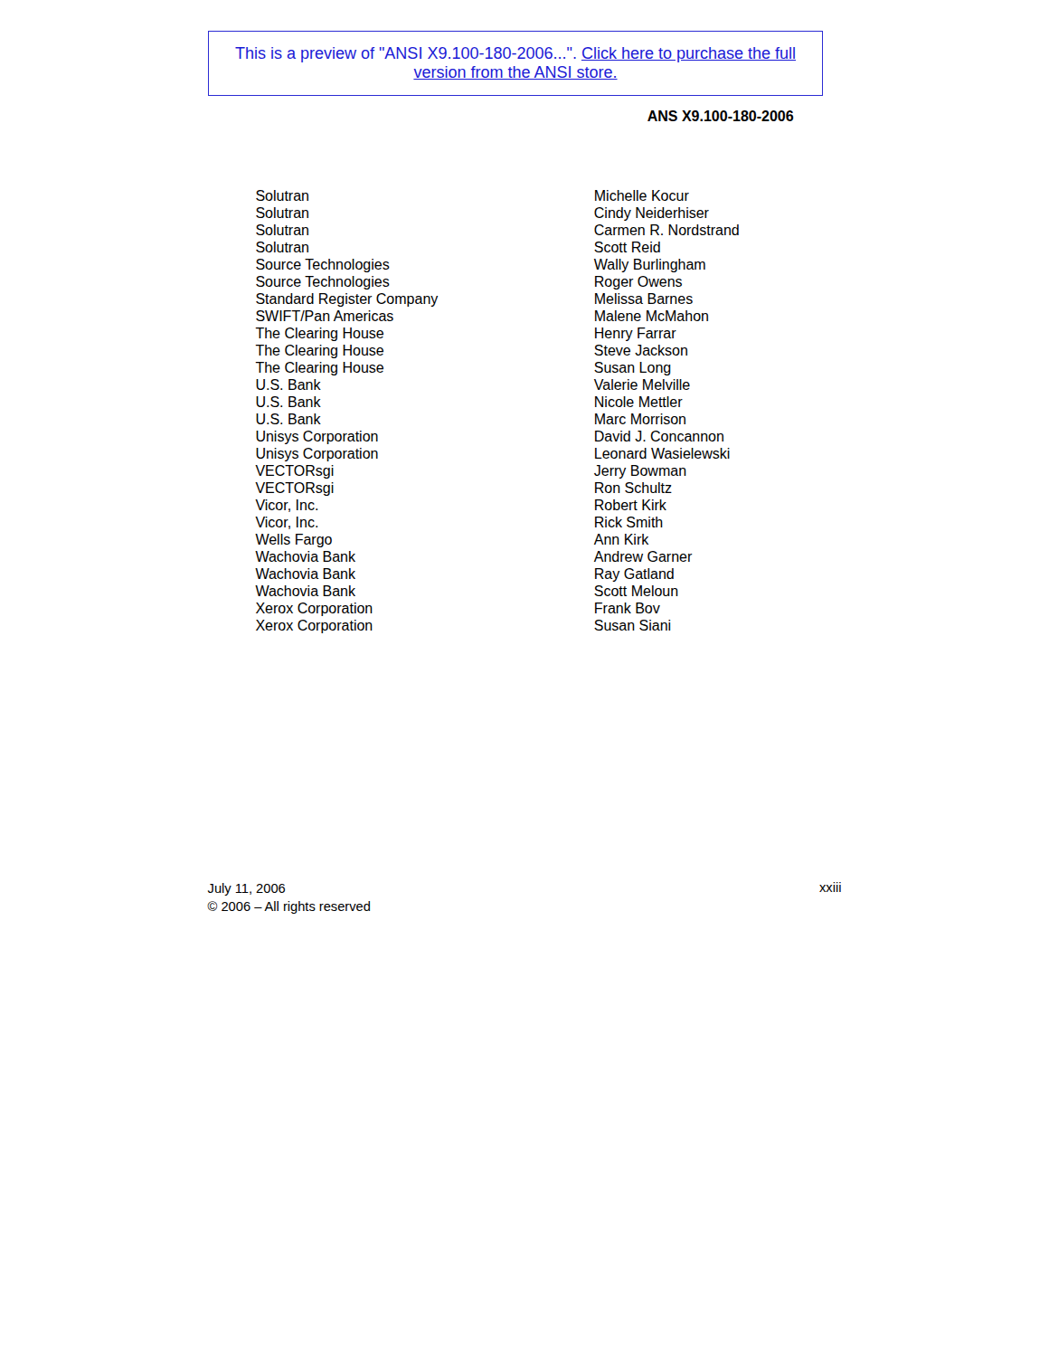This is a preview of "ANSI X9.100-180-2006...". Click here to purchase the full version from the ANSI store.
ANS X9.100-180-2006
| Solutran | Michelle Kocur |
| Solutran | Cindy Neiderhiser |
| Solutran | Carmen R. Nordstrand |
| Solutran | Scott Reid |
| Source Technologies | Wally Burlingham |
| Source Technologies | Roger Owens |
| Standard Register Company | Melissa Barnes |
| SWIFT/Pan Americas | Malene McMahon |
| The Clearing House | Henry Farrar |
| The Clearing House | Steve Jackson |
| The Clearing House | Susan Long |
| U.S. Bank | Valerie Melville |
| U.S. Bank | Nicole Mettler |
| U.S. Bank | Marc Morrison |
| Unisys Corporation | David J. Concannon |
| Unisys Corporation | Leonard Wasielewski |
| VECTORsgi | Jerry Bowman |
| VECTORsgi | Ron Schultz |
| Vicor, Inc. | Robert Kirk |
| Vicor, Inc. | Rick Smith |
| Wells Fargo | Ann Kirk |
| Wachovia Bank | Andrew Garner |
| Wachovia Bank | Ray Gatland |
| Wachovia Bank | Scott Meloun |
| Xerox Corporation | Frank Bov |
| Xerox Corporation | Susan Siani |
July 11, 2006
© 2006 – All rights reserved
xxiii